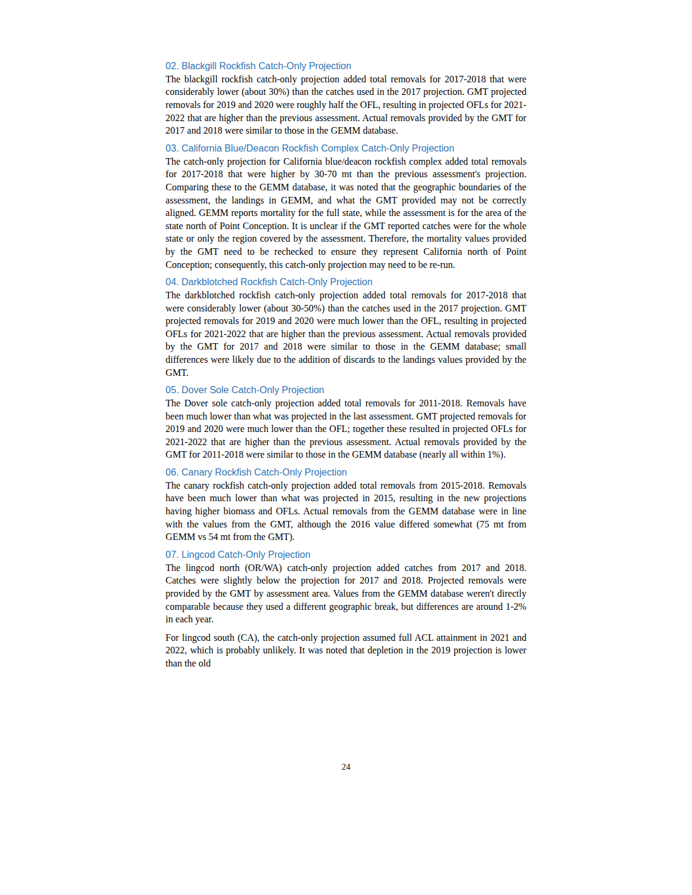02. Blackgill Rockfish Catch-Only Projection
The blackgill rockfish catch-only projection added total removals for 2017-2018 that were considerably lower (about 30%) than the catches used in the 2017 projection. GMT projected removals for 2019 and 2020 were roughly half the OFL, resulting in projected OFLs for 2021-2022 that are higher than the previous assessment. Actual removals provided by the GMT for 2017 and 2018 were similar to those in the GEMM database.
03. California Blue/Deacon Rockfish Complex Catch-Only Projection
The catch-only projection for California blue/deacon rockfish complex added total removals for 2017-2018 that were higher by 30-70 mt than the previous assessment's projection. Comparing these to the GEMM database, it was noted that the geographic boundaries of the assessment, the landings in GEMM, and what the GMT provided may not be correctly aligned. GEMM reports mortality for the full state, while the assessment is for the area of the state north of Point Conception. It is unclear if the GMT reported catches were for the whole state or only the region covered by the assessment. Therefore, the mortality values provided by the GMT need to be rechecked to ensure they represent California north of Point Conception; consequently, this catch-only projection may need to be re-run.
04. Darkblotched Rockfish Catch-Only Projection
The darkblotched rockfish catch-only projection added total removals for 2017-2018 that were considerably lower (about 30-50%) than the catches used in the 2017 projection. GMT projected removals for 2019 and 2020 were much lower than the OFL, resulting in projected OFLs for 2021-2022 that are higher than the previous assessment. Actual removals provided by the GMT for 2017 and 2018 were similar to those in the GEMM database; small differences were likely due to the addition of discards to the landings values provided by the GMT.
05. Dover Sole Catch-Only Projection
The Dover sole catch-only projection added total removals for 2011-2018. Removals have been much lower than what was projected in the last assessment. GMT projected removals for 2019 and 2020 were much lower than the OFL; together these resulted in projected OFLs for 2021-2022 that are higher than the previous assessment. Actual removals provided by the GMT for 2011-2018 were similar to those in the GEMM database (nearly all within 1%).
06. Canary Rockfish Catch-Only Projection
The canary rockfish catch-only projection added total removals from 2015-2018. Removals have been much lower than what was projected in 2015, resulting in the new projections having higher biomass and OFLs. Actual removals from the GEMM database were in line with the values from the GMT, although the 2016 value differed somewhat (75 mt from GEMM vs 54 mt from the GMT).
07. Lingcod Catch-Only Projection
The lingcod north (OR/WA) catch-only projection added catches from 2017 and 2018. Catches were slightly below the projection for 2017 and 2018. Projected removals were provided by the GMT by assessment area. Values from the GEMM database weren't directly comparable because they used a different geographic break, but differences are around 1-2% in each year.
For lingcod south (CA), the catch-only projection assumed full ACL attainment in 2021 and 2022, which is probably unlikely. It was noted that depletion in the 2019 projection is lower than the old
24